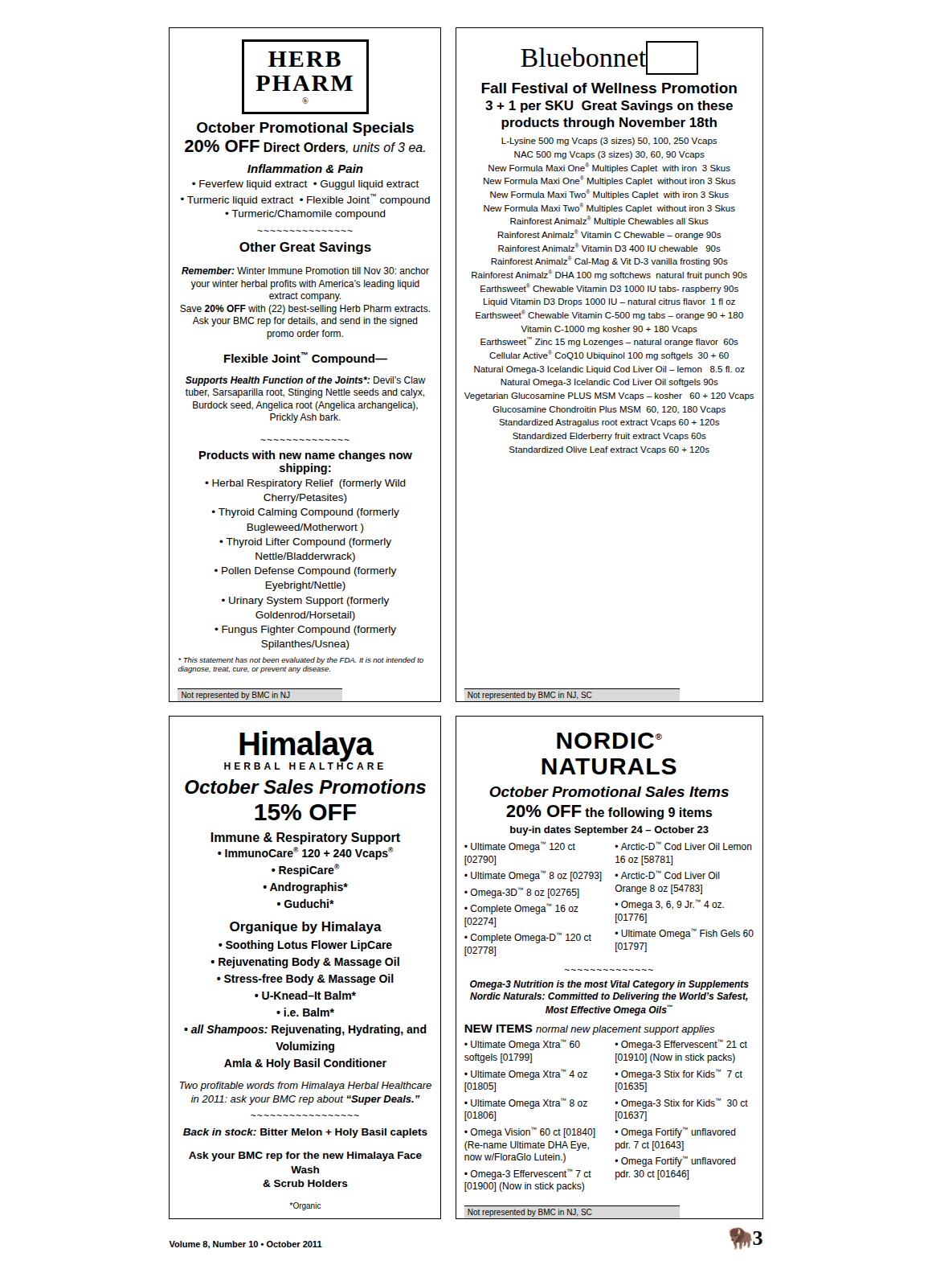HERB
PHARM®
October Promotional Specials
20% OFF Direct Orders, units of 3 ea.
Inflammation & Pain
Feverfew liquid extract • Guggul liquid extract
Turmeric liquid extract • Flexible Joint™ compound
Turmeric/Chamomile compound
~~~~~~~~~~~~~~~
Other Great Savings
Remember: Winter Immune Promotion till Nov 30: anchor your winter herbal profits with America’s leading liquid extract company.
Save 20% OFF with (22) best-selling Herb Pharm extracts.
Ask your BMC rep for details, and send in the signed promo order form.
Flexible Joint™ Compound—
Supports Health Function of the Joints*: Devil’s Claw tuber, Sarsaparilla root, Stinging Nettle seeds and calyx, Burdock seed, Angelica root (Angelica archangelica), Prickly Ash bark.
~~~~~~~~~~~~~~
Products with new name changes now shipping:
Herbal Respiratory Relief (formerly Wild Cherry/Petasites)
Thyroid Calming Compound (formerly Bugleweed/Motherwort )
Thyroid Lifter Compound (formerly Nettle/Bladderwrack)
Pollen Defense Compound (formerly Eyebright/Nettle)
Urinary System Support (formerly Goldenrod/Horsetail)
Fungus Fighter Compound (formerly Spilanthes/Usnea)
* This statement has not been evaluated by the FDA. It is not intended to diagnose, treat, cure, or prevent any disease.
Not represented by BMC in NJ
Bluebonnet
Fall Festival of Wellness Promotion
3 + 1 per SKU Great Savings on these
products through November 18th
L-Lysine 500 mg Vcaps (3 sizes) 50, 100, 250 Vcaps
NAC 500 mg Vcaps (3 sizes) 30, 60, 90 Vcaps
New Formula Maxi One® Multiples Caplet with iron 3 Skus
New Formula Maxi One® Multiples Caplet without iron 3 Skus
New Formula Maxi Two® Multiples Caplet with iron 3 Skus
New Formula Maxi Two® Multiples Caplet without iron 3 Skus
Rainforest Animalz® Multiple Chewables all Skus
Rainforest Animalz® Vitamin C Chewable – orange 90s
Rainforest Animalz® Vitamin D3 400 IU chewable 90s
Rainforest Animalz® Cal-Mag & Vit D-3 vanilla frosting 90s
Rainforest Animalz® DHA 100 mg softchews natural fruit punch 90s
Earthsweet® Chewable Vitamin D3 1000 IU tabs- raspberry 90s
Liquid Vitamin D3 Drops 1000 IU – natural citrus flavor 1 fl oz
Earthsweet® Chewable Vitamin C-500 mg tabs – orange 90 + 180
Vitamin C-1000 mg kosher 90 + 180 Vcaps
Earthsweet™ Zinc 15 mg Lozenges – natural orange flavor 60s
Cellular Active® CoQ10 Ubiquinol 100 mg softgels 30 + 60
Natural Omega-3 Icelandic Liquid Cod Liver Oil – lemon 8.5 fl. oz
Natural Omega-3 Icelandic Cod Liver Oil softgels 90s
Vegetarian Glucosamine PLUS MSM Vcaps – kosher 60 + 120 Vcaps
Glucosamine Chondroitin Plus MSM 60, 120, 180 Vcaps
Standardized Astragalus root extract Vcaps 60 + 120s
Standardized Elderberry fruit extract Vcaps 60s
Standardized Olive Leaf extract Vcaps 60 + 120s
Not represented by BMC in NJ, SC
HimalayaHERBAL HEALTHCARE
October Sales Promotions
15% OFF
Immune & Respiratory Support
• ImmunoCare® 120 + 240 Vcaps®
• RespiCare®
• Andrographis*
• Guduchi*
Organique by Himalaya
• Soothing Lotus Flower LipCare
• Rejuvenating Body & Massage Oil
• Stress-free Body & Massage Oil
• U-Knead–It Balm*
• i.e. Balm*
• all Shampoos: Rejuvenating, Hydrating, and Volumizing
Amla & Holy Basil Conditioner
Two profitable words from Himalaya Herbal Healthcare in 2011: ask your BMC rep about “Super Deals.”
~~~~~~~~~~~~~~~~~
Back in stock: Bitter Melon + Holy Basil caplets
Ask your BMC rep for the new Himalaya Face Wash
& Scrub Holders
*Organic
NORDIC®
NATURALS
October Promotional Sales Items
20% OFF the following 9 items
buy-in dates September 24 – October 23
Ultimate Omega™ 120 ct [02790]
Ultimate Omega™ 8 oz [02793]
Omega-3D™ 8 oz [02765]
Complete Omega™ 16 oz [02274]
Complete Omega-D™ 120 ct [02778]
Arctic-D™ Cod Liver Oil Lemon 16 oz [58781]
Arctic-D™ Cod Liver Oil Orange 8 oz [54783]
Omega 3, 6, 9 Jr.™ 4 oz. [01776]
Ultimate Omega™ Fish Gels 60 [01797]
~~~~~~~~~~~~~~
Omega-3 Nutrition is the most Vital Category in Supplements
Nordic Naturals: Committed to Delivering the World’s Safest,
Most Effective Omega Oils™
NEW ITEMS normal new placement support applies
Ultimate Omega Xtra™ 60 softgels [01799]
Ultimate Omega Xtra™ 4 oz [01805]
Ultimate Omega Xtra™ 8 oz [01806]
Omega Vision™ 60 ct [01840] (Re-name Ultimate DHA Eye, now w/FloraGlo Lutein.)
Omega-3 Effervescent™ 7 ct [01900] (Now in stick packs)
Omega-3 Effervescent™ 21 ct [01910] (Now in stick packs)
Omega-3 Stix for Kids™ 7 ct [01635]
Omega-3 Stix for Kids™ 30 ct [01637]
Omega Fortify™ unflavored pdr. 7 ct [01643]
Omega Fortify™ unflavored pdr. 30 ct [01646]
Not represented by BMC in NJ, SC
Volume 8, Number 10 • October 2011
🦬3